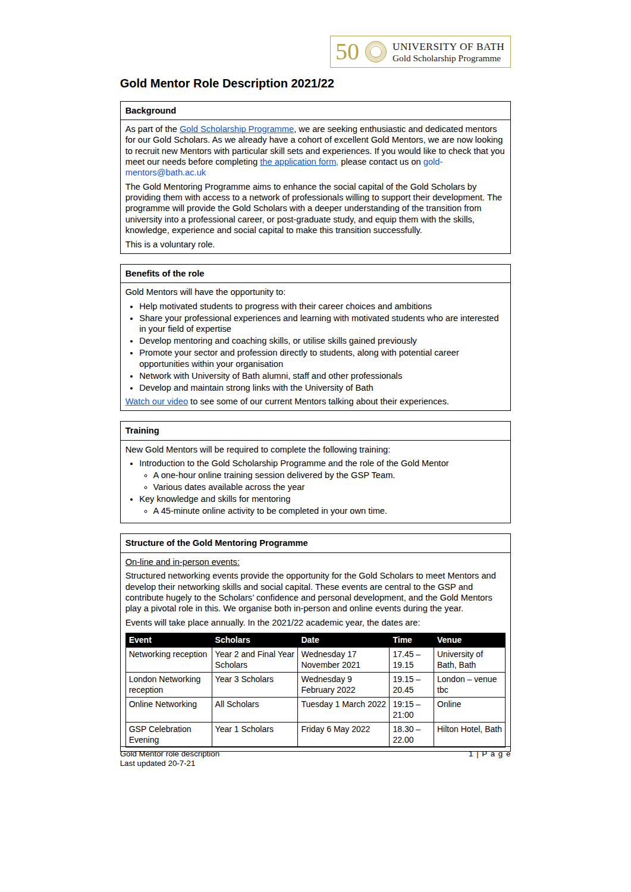50 UNIVERSITY OF BATH
Gold Scholarship Programme
Gold Mentor Role Description 2021/22
| Background |
| As part of the Gold Scholarship Programme , we are seeking enthusiastic and dedicated mentors for our Gold Scholars. As we already have a cohort of excellent Gold Mentors, we are now looking to recruit new Mentors with particular skill sets and experiences. If you would like to check that you meet our needs before completing the application form, please contact us on gold-mentors@bath.ac.uk The Gold Mentoring Programme aims to enhance the social capital of the Gold Scholars by providing them with access to a network of professionals willing to support their development. The programme will provide the Gold Scholars with a deeper understanding of the transition from university into a professional career, or post-graduate study, and equip them with the skills, knowledge, experience and social capital to make this transition successfully. This is a voluntary role. |
| Benefits of the role |
| Gold Mentors will have the opportunity to: Help motivated students to progress with their career choices and ambitions Share your professional experiences and learning with motivated students who are interested in your field of expertise Develop mentoring and coaching skills, or utilise skills gained previously Promote your sector and profession directly to students, along with potential career opportunities within your organisation Network with University of Bath alumni, staff and other professionals Develop and maintain strong links with the University of Bath Watch our video to see some of our current Mentors talking about their experiences. |
| Training |
| New Gold Mentors will be required to complete the following training: Introduction to the Gold Scholarship Programme and the role of the Gold Mentor A one-hour online training session delivered by the GSP Team. Various dates available across the year Key knowledge and skills for mentoring A 45-minute online activity to be completed in your own time. |
| Structure of the Gold Mentoring Programme |
| On-line and in-person events: Structured networking events provide the opportunity for the Gold Scholars to meet Mentors and develop their networking skills and social capital. These events are central to the GSP and contribute hugely to the Scholars’ confidence and personal development, and the Gold Mentors play a pivotal role in this. We organise both in-person and online events during the year. Events will take place annually. In the 2021/22 academic year, the dates are: / Event / Scholars / Date / Time / Venue / / --- / --- / --- / --- / --- / / Networking reception / Year 2 and Final Year Scholars / Wednesday 17 November 2021 / 17.45 – 19.15 / University of Bath, Bath / / London Networking reception / Year 3 Scholars / Wednesday 9 February 2022 / 19.15 – 20.45 / London – venue tbc / / Online Networking / All Scholars / Tuesday 1 March 2022 / 19:15 – 21:00 / Online / / GSP Celebration Evening / Year 1 Scholars / Friday 6 May 2022 / 18.30 – 22.00 / Hilton Hotel, Bath / |
Gold Mentor role description
Last updated 20-7-21
1 | P a g e